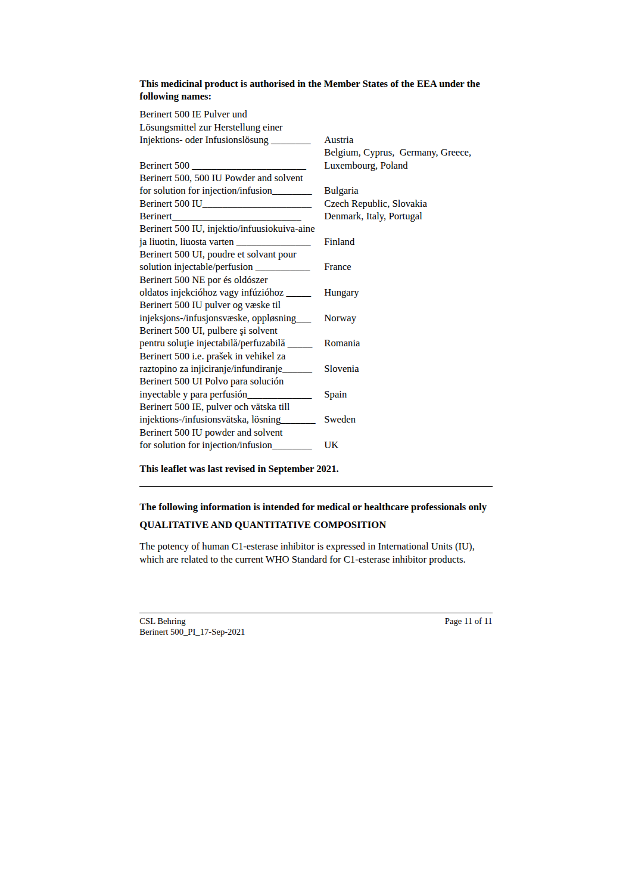This medicinal product is authorised in the Member States of the EEA under the following names:
| Berinert 500 IE Pulver und Lösungsmittel zur Herstellung einer Injektions- oder Infusionslösung ________ | Austria |
| Berinert 500 _______________________ | Belgium, Cyprus, Germany, Greece, Luxembourg, Poland |
| Berinert 500, 500 IU Powder and solvent for solution for injection/infusion ________ | Bulgaria |
| Berinert 500 IU ______________________ | Czech Republic, Slovakia |
| Berinert __________________________ | Denmark, Italy, Portugal |
| Berinert 500 IU, injektio/infuusiokuiva-aine ja liuotin, liuosta varten _______________ | Finland |
| Berinert 500 UI, poudre et solvant pour solution injectable/perfusion ___________ | France |
| Berinert 500 NE por és oldószer oldatos injekcióhoz vagy infúzióhoz _____ | Hungary |
| Berinert 500 IU pulver og væske til injeksjons-/infusjonsvæske, oppløsning ___ | Norway |
| Berinert 500 UI, pulbere şi solvent pentru soluţie injectabilă/perfuzabilă _____ | Romania |
| Berinert 500 i.e. prašek in vehikel za raztopino za injiciranje/infundiranje ______ | Slovenia |
| Berinert 500 UI Polvo para solución inyectable y para perfusión _____________ | Spain |
| Berinert 500 IE, pulver och vätska till injektions-/infusionsvätska, lösning _______ | Sweden |
| Berinert 500 IU powder and solvent for solution for injection/infusion ________ | UK |
This leaflet was last revised in September 2021.
The following information is intended for medical or healthcare professionals only
QUALITATIVE AND QUANTITATIVE COMPOSITION
The potency of human C1-esterase inhibitor is expressed in International Units (IU), which are related to the current WHO Standard for C1-esterase inhibitor products.
CSL Behring
Berinert 500_PI_17-Sep-2021
Page 11 of 11